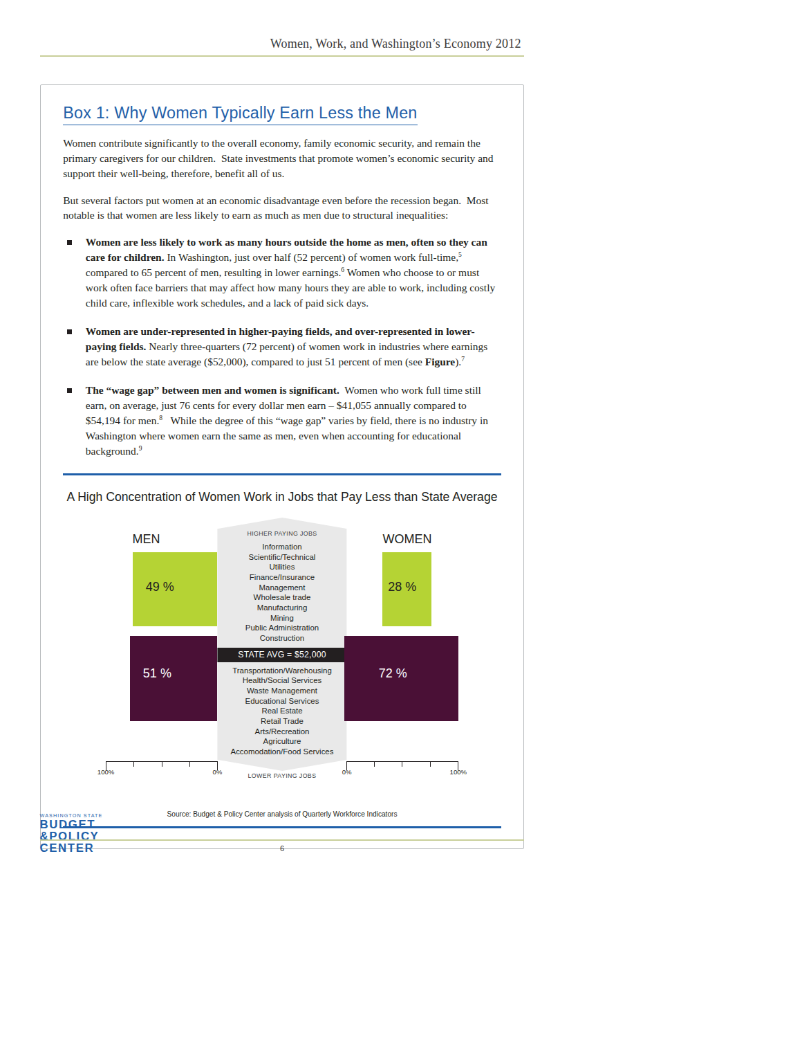Women, Work, and Washington’s Economy 2012
Box 1: Why Women Typically Earn Less the Men
Women contribute significantly to the overall economy, family economic security, and remain the primary care­givers for our children. State investments that promote women’s economic security and support their well-being, therefore, benefit all of us.
But several factors put women at an economic disadvantage even before the recession began. Most notable is that women are less likely to earn as much as men due to structural inequalities:
Women are less likely to work as many hours outside the home as men, often so they can care for children. In Washington, just over half (52 percent) of women work full-time,5 compared to 65 percent of men, resulting in lower earnings.6 Women who choose to or must work often face barriers that may affect how many hours they are able to work, including costly child care, inflexible work schedules, and a lack of paid sick days.
Women are under-represented in higher-paying fields, and over-represented in lower-paying fields. Nearly three-quarters (72 percent) of women work in industries where earnings are below the state average ($52,000), compared to just 51 percent of men (see Figure).7
The “wage gap” between men and women is significant. Women who work full time still earn, on average, just 76 cents for every dollar men earn – $41,055 annually compared to $54,194 for men.8 While the degree of this “wage gap” varies by field, there is no industry in Washington where women earn the same as men, even when accounting for educational background.9
A High Concentration of Women Work in Jobs that Pay Less than State Average
HIGHER PAYING JOBS
Information
Scientific/Technical
Utilities
Finance/Insurance
Management
Wholesale trade
Manufacturing
Mining
Public Administration
Construction
STATE AVG = $52,000
Transportation/Warehousing
Health/Social Services
Waste Management
Educational Services
Real Estate
Retail Trade
Arts/Recreation
Agriculture
Accomodation/Food Services
LOWER PAYING JOBS
MEN
WOMEN
49 %
51 %
28 %
72 %
100%
0%
0%
100%
Source: Budget & Policy Center analysis of Quarterly Workforce Indicators
WASHINGTON STATE
BUDGET
&POLICY
CENTER
6